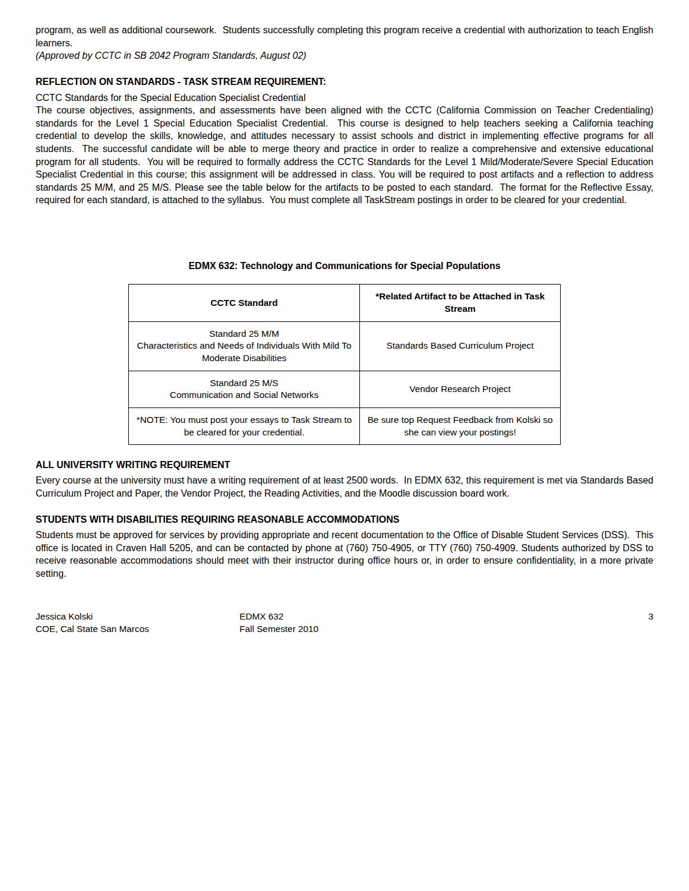program, as well as additional coursework. Students successfully completing this program receive a credential with authorization to teach English learners.
(Approved by CCTC in SB 2042 Program Standards, August 02)
REFLECTION ON STANDARDS - TASK STREAM REQUIREMENT:
CCTC Standards for the Special Education Specialist Credential
The course objectives, assignments, and assessments have been aligned with the CCTC (California Commission on Teacher Credentialing) standards for the Level 1 Special Education Specialist Credential. This course is designed to help teachers seeking a California teaching credential to develop the skills, knowledge, and attitudes necessary to assist schools and district in implementing effective programs for all students. The successful candidate will be able to merge theory and practice in order to realize a comprehensive and extensive educational program for all students. You will be required to formally address the CCTC Standards for the Level 1 Mild/Moderate/Severe Special Education Specialist Credential in this course; this assignment will be addressed in class. You will be required to post artifacts and a reflection to address standards 25 M/M, and 25 M/S. Please see the table below for the artifacts to be posted to each standard. The format for the Reflective Essay, required for each standard, is attached to the syllabus. You must complete all TaskStream postings in order to be cleared for your credential.
EDMX 632: Technology and Communications for Special Populations
| CCTC Standard | *Related Artifact to be Attached in Task Stream |
| --- | --- |
| Standard 25 M/M Characteristics and Needs of Individuals With Mild To Moderate Disabilities | Standards Based Curriculum Project |
| Standard 25 M/S Communication and Social Networks | Vendor Research Project |
| *NOTE: You must post your essays to Task Stream to be cleared for your credential. | Be sure top Request Feedback from Kolski so she can view your postings! |
ALL UNIVERSITY WRITING REQUIREMENT
Every course at the university must have a writing requirement of at least 2500 words. In EDMX 632, this requirement is met via Standards Based Curriculum Project and Paper, the Vendor Project, the Reading Activities, and the Moodle discussion board work.
STUDENTS WITH DISABILITIES REQUIRING REASONABLE ACCOMMODATIONS
Students must be approved for services by providing appropriate and recent documentation to the Office of Disable Student Services (DSS). This office is located in Craven Hall 5205, and can be contacted by phone at (760) 750-4905, or TTY (760) 750-4909. Students authorized by DSS to receive reasonable accommodations should meet with their instructor during office hours or, in order to ensure confidentiality, in a more private setting.
| Jessica Kolski COE, Cal State San Marcos | EDMX 632 Fall Semester 2010 | 3 |